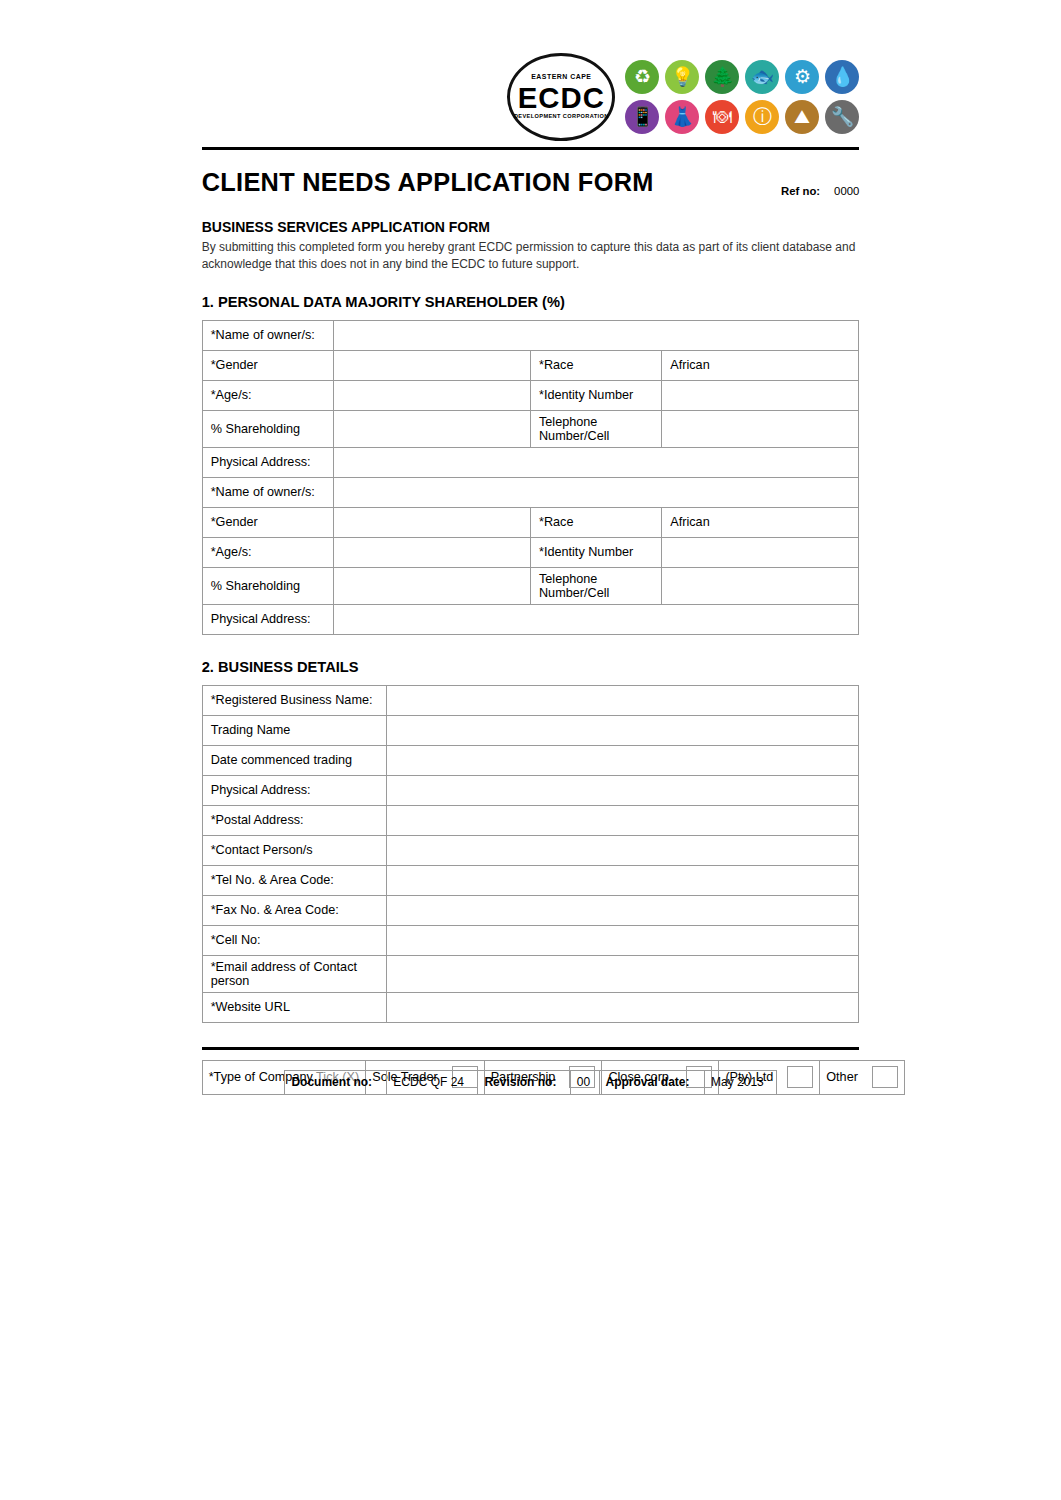EASTERN CAPE
ECDC
DEVELOPMENT CORPORATION
♻
💡
🌲
🐟
⚙
💧
📱
👗
🍽
ⓘ
⛰
🔧
CLIENT NEEDS APPLICATION FORM
Ref no: 0000
BUSINESS SERVICES APPLICATION FORM
By submitting this completed form you hereby grant ECDC permission to capture this data as part of its client database and acknowledge that this does not in any bind the ECDC to future support.
1. PERSONAL DATA MAJORITY SHAREHOLDER (%)
| *Name of owner/s: | |
| *Gender | | *Race | African |
| *Age/s: | | *Identity Number | |
| % Shareholding | | Telephone Number/Cell | |
| Physical Address: | |
| *Name of owner/s: | |
| *Gender | | *Race | African |
| *Age/s: | | *Identity Number | |
| % Shareholding | | Telephone Number/Cell | |
| Physical Address: | |
2. BUSINESS DETAILS
| *Registered Business Name: | |
| Trading Name | |
| Date commenced trading | |
| Physical Address: | |
| *Postal Address: | |
| *Contact Person/s | |
| *Tel No. & Area Code: | |
| *Fax No. & Area Code: | |
| *Cell No: | |
| *Email address of Contact person | |
| *Website URL | |
| *Type of Company Tick (X) | Sole Trader | Partnership | Close corp. | (Pty) Ltd | Other |
| Document no: | ECDC QF 24 | Revision no: | 00 | Approval date: | May 2013 |